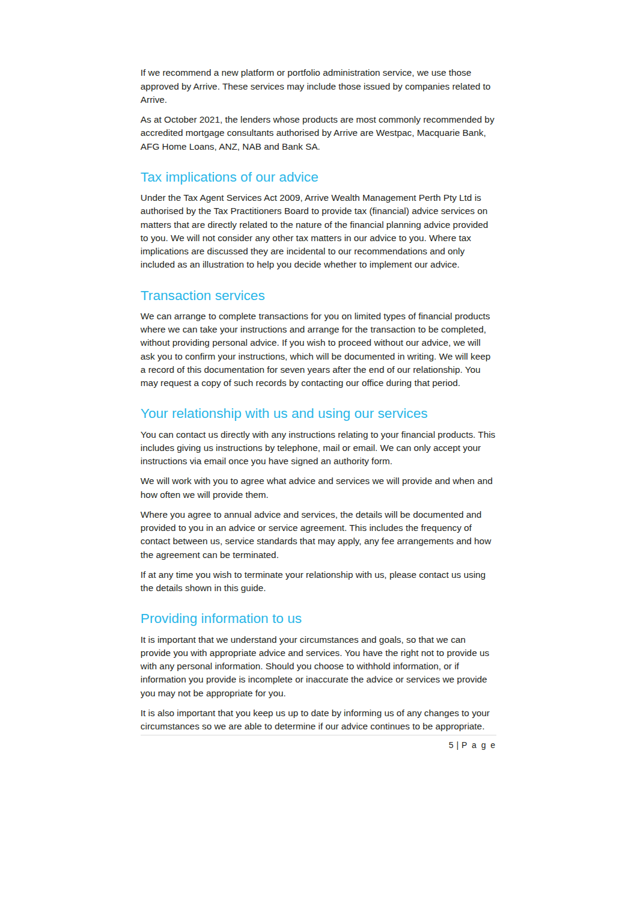If we recommend a new platform or portfolio administration service, we use those approved by Arrive. These services may include those issued by companies related to Arrive.
As at October 2021, the lenders whose products are most commonly recommended by accredited mortgage consultants authorised by Arrive are Westpac, Macquarie Bank, AFG Home Loans, ANZ, NAB and Bank SA.
Tax implications of our advice
Under the Tax Agent Services Act 2009, Arrive Wealth Management Perth Pty Ltd is authorised by the Tax Practitioners Board to provide tax (financial) advice services on matters that are directly related to the nature of the financial planning advice provided to you. We will not consider any other tax matters in our advice to you. Where tax implications are discussed they are incidental to our recommendations and only included as an illustration to help you decide whether to implement our advice.
Transaction services
We can arrange to complete transactions for you on limited types of financial products where we can take your instructions and arrange for the transaction to be completed, without providing personal advice. If you wish to proceed without our advice, we will ask you to confirm your instructions, which will be documented in writing. We will keep a record of this documentation for seven years after the end of our relationship. You may request a copy of such records by contacting our office during that period.
Your relationship with us and using our services
You can contact us directly with any instructions relating to your financial products. This includes giving us instructions by telephone, mail or email. We can only accept your instructions via email once you have signed an authority form.
We will work with you to agree what advice and services we will provide and when and how often we will provide them.
Where you agree to annual advice and services, the details will be documented and provided to you in an advice or service agreement. This includes the frequency of contact between us, service standards that may apply, any fee arrangements and how the agreement can be terminated.
If at any time you wish to terminate your relationship with us, please contact us using the details shown in this guide.
Providing information to us
It is important that we understand your circumstances and goals, so that we can provide you with appropriate advice and services. You have the right not to provide us with any personal information. Should you choose to withhold information, or if information you provide is incomplete or inaccurate the advice or services we provide you may not be appropriate for you.
It is also important that you keep us up to date by informing us of any changes to your circumstances so we are able to determine if our advice continues to be appropriate.
5 | P a g e